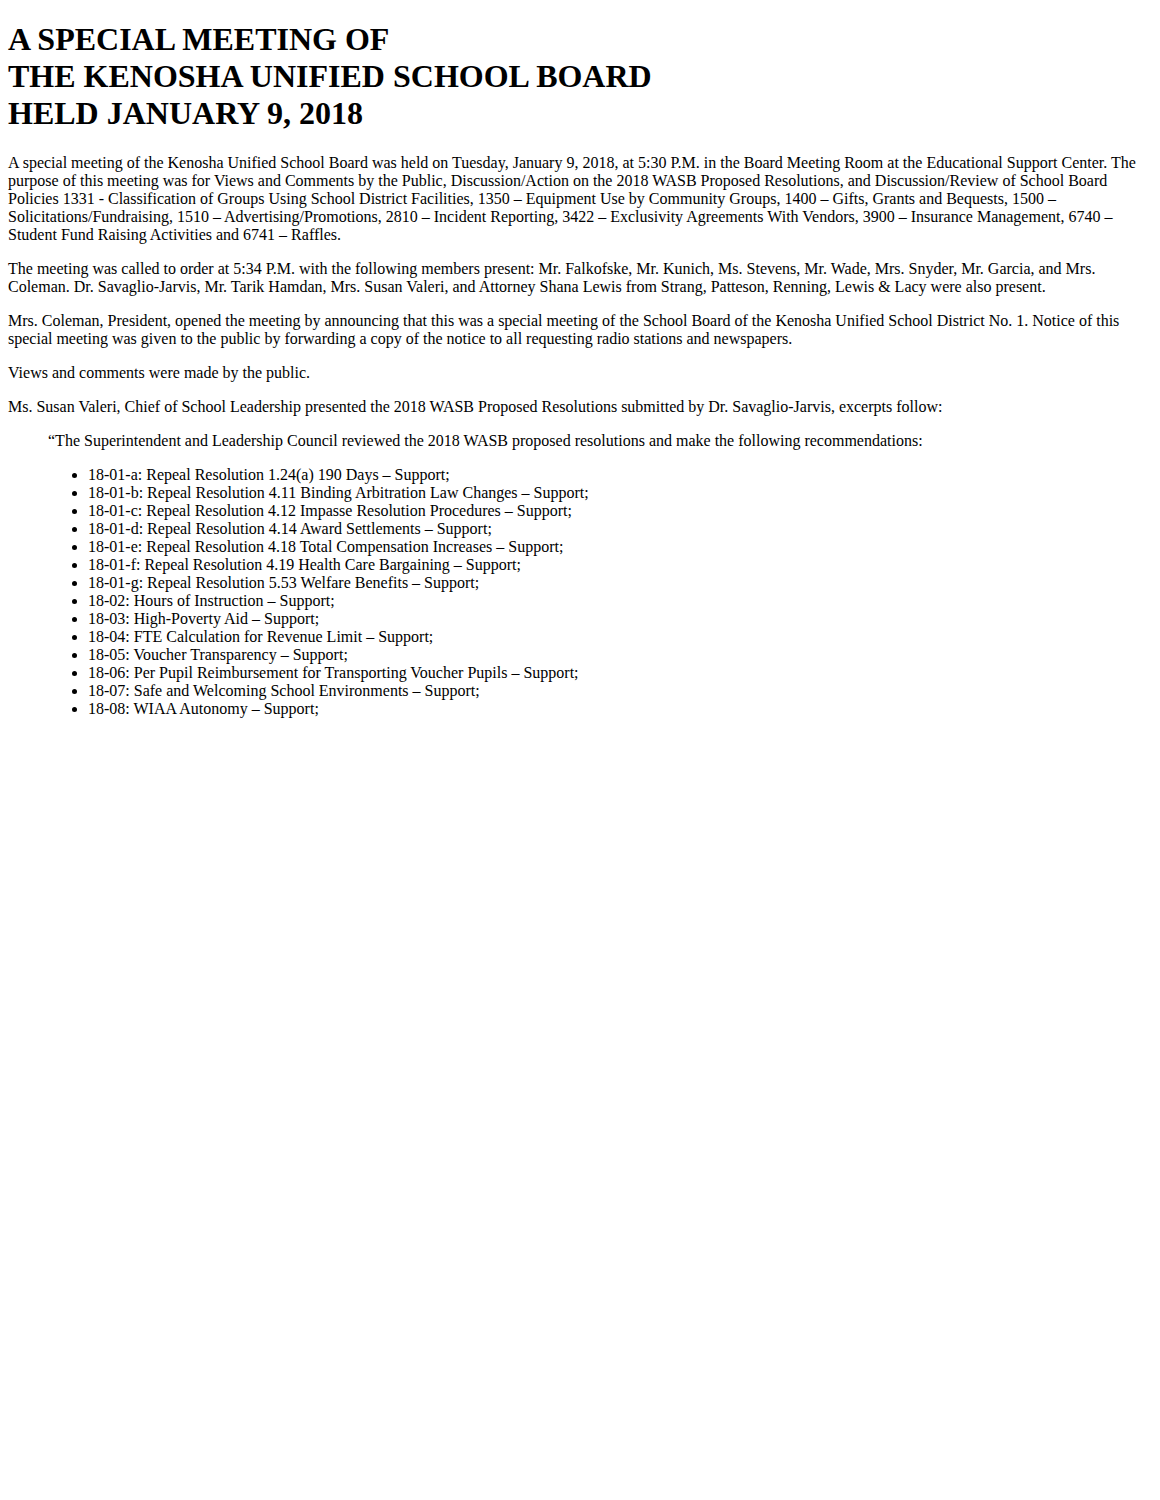A SPECIAL MEETING OF
THE KENOSHA UNIFIED SCHOOL BOARD
HELD JANUARY 9, 2018
A special meeting of the Kenosha Unified School Board was held on Tuesday, January 9, 2018, at 5:30 P.M. in the Board Meeting Room at the Educational Support Center. The purpose of this meeting was for Views and Comments by the Public, Discussion/Action on the 2018 WASB Proposed Resolutions, and Discussion/Review of School Board Policies 1331 - Classification of Groups Using School District Facilities, 1350 – Equipment Use by Community Groups, 1400 – Gifts, Grants and Bequests, 1500 – Solicitations/Fundraising, 1510 – Advertising/Promotions, 2810 – Incident Reporting, 3422 – Exclusivity Agreements With Vendors, 3900 – Insurance Management, 6740 – Student Fund Raising Activities and 6741 – Raffles.
The meeting was called to order at 5:34 P.M. with the following members present: Mr. Falkofske, Mr. Kunich, Ms. Stevens, Mr. Wade, Mrs. Snyder, Mr. Garcia, and Mrs. Coleman. Dr. Savaglio-Jarvis, Mr. Tarik Hamdan, Mrs. Susan Valeri, and Attorney Shana Lewis from Strang, Patteson, Renning, Lewis & Lacy were also present.
Mrs. Coleman, President, opened the meeting by announcing that this was a special meeting of the School Board of the Kenosha Unified School District No. 1. Notice of this special meeting was given to the public by forwarding a copy of the notice to all requesting radio stations and newspapers.
Views and comments were made by the public.
Ms. Susan Valeri, Chief of School Leadership presented the 2018 WASB Proposed Resolutions submitted by Dr. Savaglio-Jarvis, excerpts follow:
“The Superintendent and Leadership Council reviewed the 2018 WASB proposed resolutions and make the following recommendations:
18-01-a: Repeal Resolution 1.24(a) 190 Days – Support;
18-01-b: Repeal Resolution 4.11 Binding Arbitration Law Changes – Support;
18-01-c: Repeal Resolution 4.12 Impasse Resolution Procedures – Support;
18-01-d: Repeal Resolution 4.14 Award Settlements – Support;
18-01-e: Repeal Resolution 4.18 Total Compensation Increases – Support;
18-01-f: Repeal Resolution 4.19 Health Care Bargaining – Support;
18-01-g: Repeal Resolution 5.53 Welfare Benefits – Support;
18-02: Hours of Instruction – Support;
18-03: High-Poverty Aid – Support;
18-04: FTE Calculation for Revenue Limit – Support;
18-05: Voucher Transparency – Support;
18-06: Per Pupil Reimbursement for Transporting Voucher Pupils – Support;
18-07: Safe and Welcoming School Environments – Support;
18-08: WIAA Autonomy – Support;